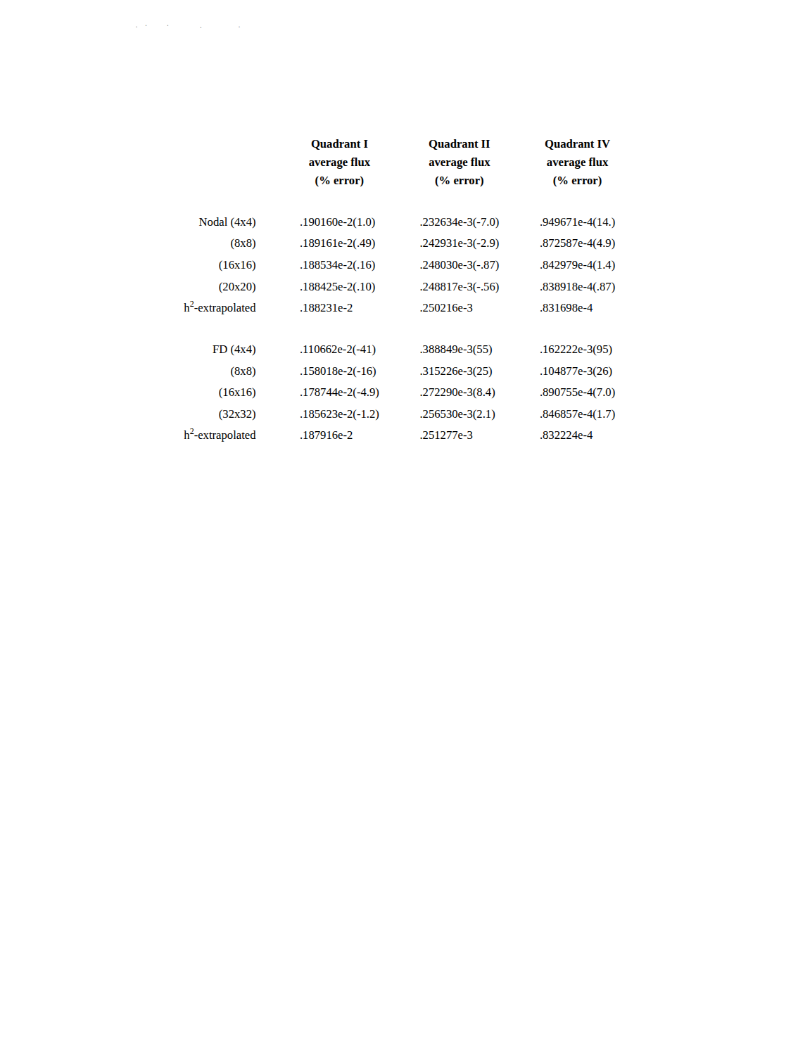. . . . .
| | Quadrant I average flux (% error) | Quadrant II average flux (% error) | Quadrant IV average flux (% error) |
| --- | --- | --- | --- |
| Nodal (4x4) | .190160e-2(1.0) | .232634e-3(-7.0) | .949671e-4(14.) |
| (8x8) | .189161e-2(.49) | .242931e-3(-2.9) | .872587e-4(4.9) |
| (16x16) | .188534e-2(.16) | .248030e-3(-.87) | .842979e-4(1.4) |
| (20x20) | .188425e-2(.10) | .248817e-3(-.56) | .838918e-4(.87) |
| h 2 -extrapolated | .188231e-2 | .250216e-3 | .831698e-4 |
| FD (4x4) | .110662e-2(-41) | .388849e-3(55) | .162222e-3(95) |
| (8x8) | .158018e-2(-16) | .315226e-3(25) | .104877e-3(26) |
| (16x16) | .178744e-2(-4.9) | .272290e-3(8.4) | .890755e-4(7.0) |
| (32x32) | .185623e-2(-1.2) | .256530e-3(2.1) | .846857e-4(1.7) |
| h 2 -extrapolated | .187916e-2 | .251277e-3 | .832224e-4 |